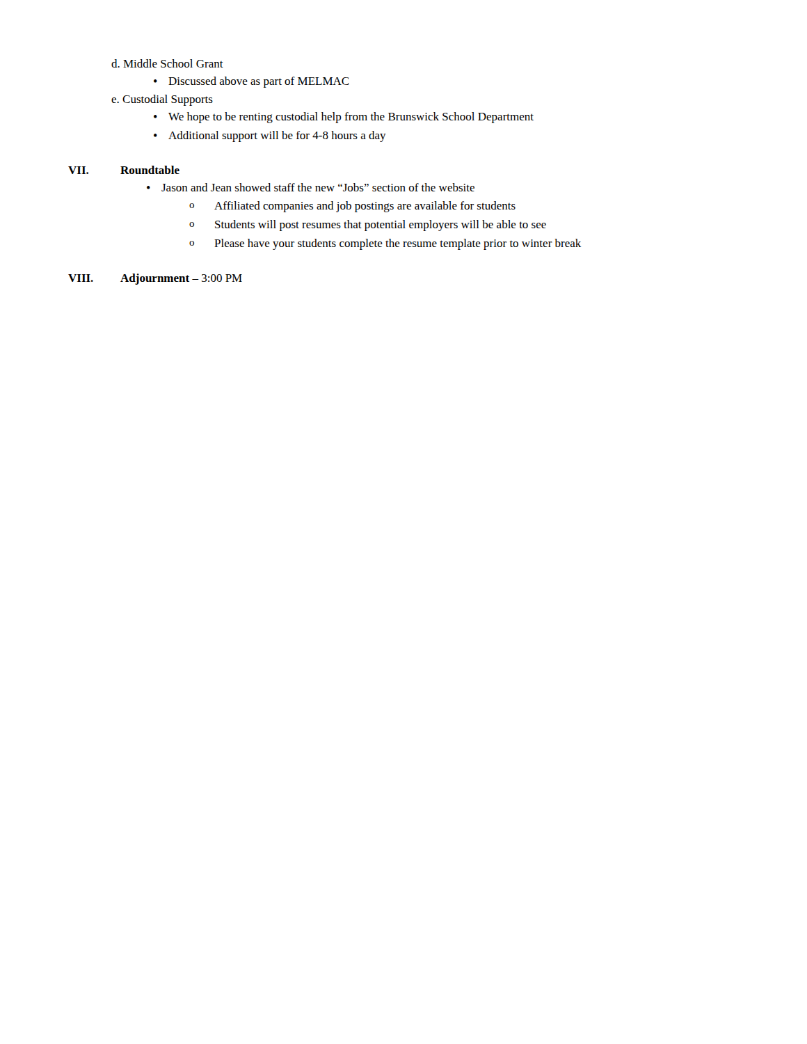d. Middle School Grant
Discussed above as part of MELMAC
e. Custodial Supports
We hope to be renting custodial help from the Brunswick School Department
Additional support will be for 4-8 hours a day
VII.
Roundtable
Jason and Jean showed staff the new “Jobs” section of the website
Affiliated companies and job postings are available for students
Students will post resumes that potential employers will be able to see
Please have your students complete the resume template prior to winter break
VIII.
Adjournment – 3:00 PM